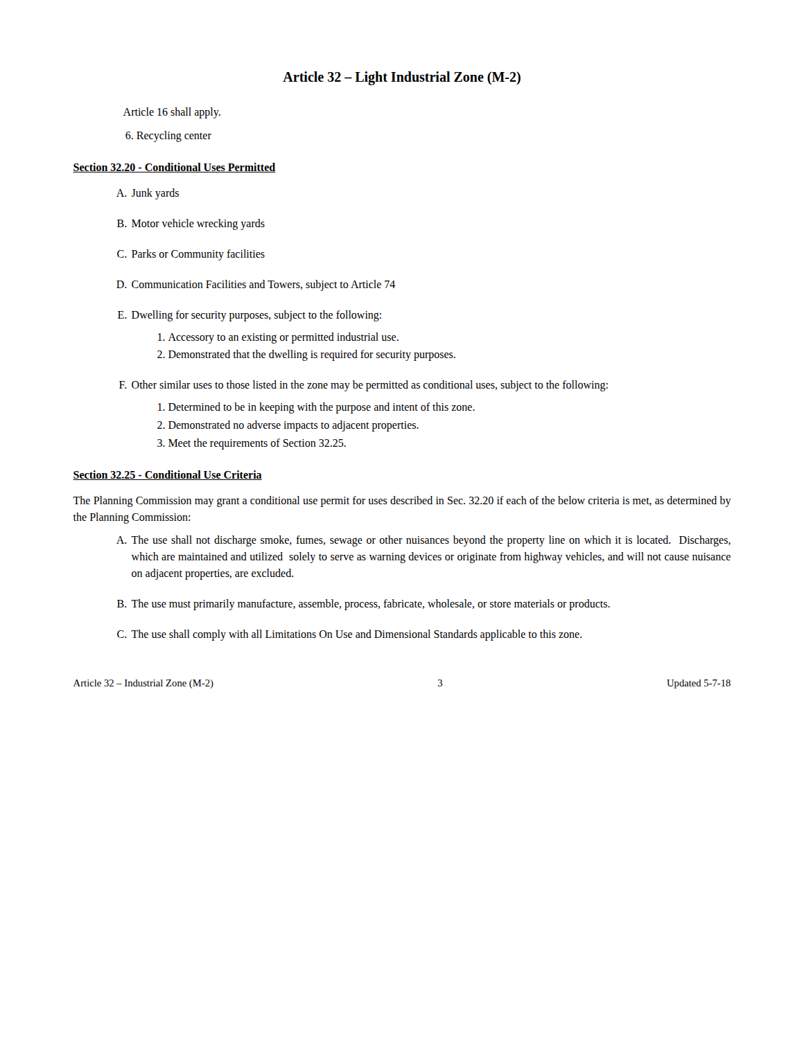Article 32 – Light Industrial Zone (M-2)
Article 16 shall apply.
Recycling center
Section 32.20 - Conditional Uses Permitted
Junk yards
Motor vehicle wrecking yards
Parks or Community facilities
Communication Facilities and Towers, subject to Article 74
Dwelling for security purposes, subject to the following:
Accessory to an existing or permitted industrial use.
Demonstrated that the dwelling is required for security purposes.
Other similar uses to those listed in the zone may be permitted as conditional uses, subject to the following:
Determined to be in keeping with the purpose and intent of this zone.
Demonstrated no adverse impacts to adjacent properties.
Meet the requirements of Section 32.25.
Section 32.25 - Conditional Use Criteria
The Planning Commission may grant a conditional use permit for uses described in Sec. 32.20 if each of the below criteria is met, as determined by the Planning Commission:
The use shall not discharge smoke, fumes, sewage or other nuisances beyond the property line on which it is located. Discharges, which are maintained and utilized solely to serve as warning devices or originate from highway vehicles, and will not cause nuisance on adjacent properties, are excluded.
The use must primarily manufacture, assemble, process, fabricate, wholesale, or store materials or products.
The use shall comply with all Limitations On Use and Dimensional Standards applicable to this zone.
Article 32 – Industrial Zone (M-2)
3
Updated 5-7-18